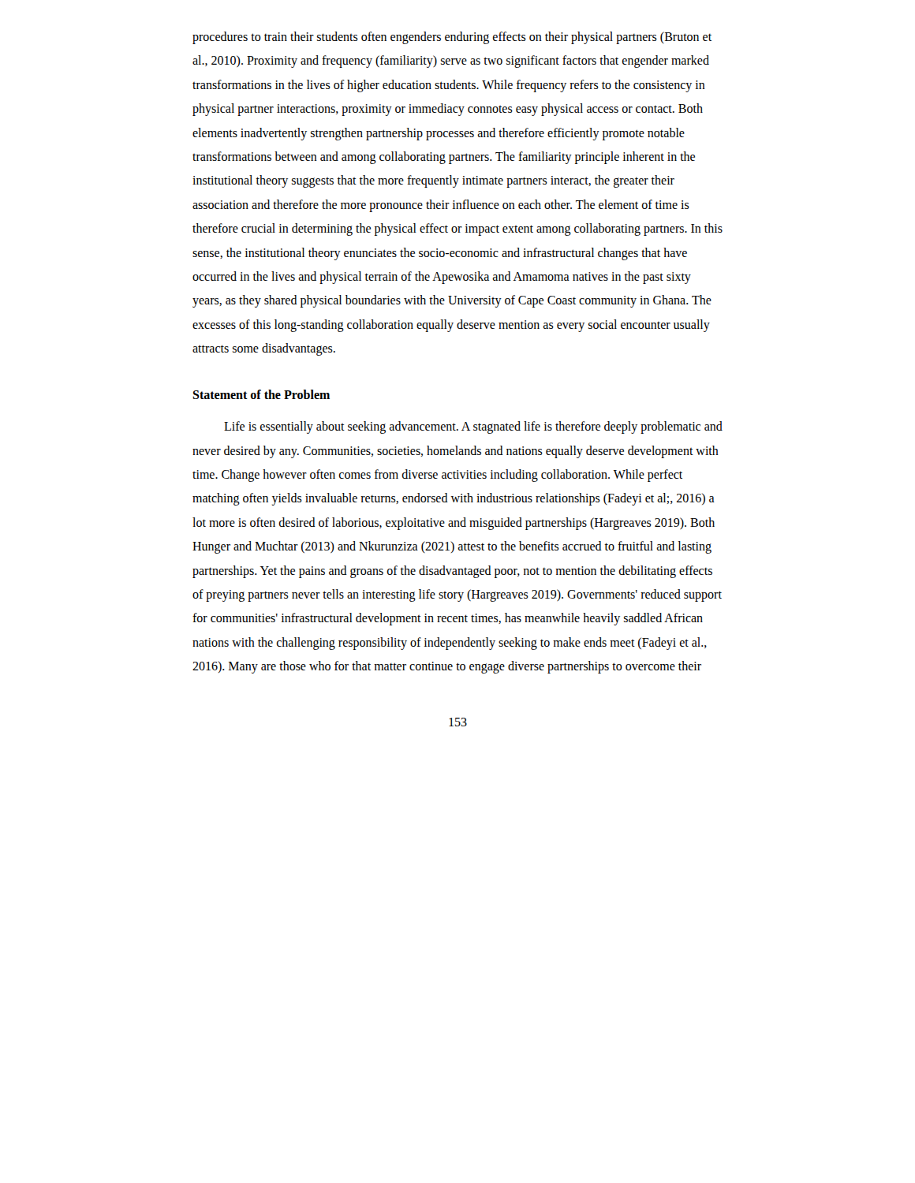procedures to train their students often engenders enduring effects on their physical partners (Bruton et al., 2010). Proximity and frequency (familiarity) serve as two significant factors that engender marked transformations in the lives of higher education students. While frequency refers to the consistency in physical partner interactions, proximity or immediacy connotes easy physical access or contact. Both elements inadvertently strengthen partnership processes and therefore efficiently promote notable transformations between and among collaborating partners. The familiarity principle inherent in the institutional theory suggests that the more frequently intimate partners interact, the greater their association and therefore the more pronounce their influence on each other. The element of time is therefore crucial in determining the physical effect or impact extent among collaborating partners. In this sense, the institutional theory enunciates the socio-economic and infrastructural changes that have occurred in the lives and physical terrain of the Apewosika and Amamoma natives in the past sixty years, as they shared physical boundaries with the University of Cape Coast community in Ghana. The excesses of this long-standing collaboration equally deserve mention as every social encounter usually attracts some disadvantages.
Statement of the Problem
Life is essentially about seeking advancement. A stagnated life is therefore deeply problematic and never desired by any. Communities, societies, homelands and nations equally deserve development with time. Change however often comes from diverse activities including collaboration. While perfect matching often yields invaluable returns, endorsed with industrious relationships (Fadeyi et al;, 2016) a lot more is often desired of laborious, exploitative and misguided partnerships (Hargreaves 2019). Both Hunger and Muchtar (2013) and Nkurunziza (2021) attest to the benefits accrued to fruitful and lasting partnerships. Yet the pains and groans of the disadvantaged poor, not to mention the debilitating effects of preying partners never tells an interesting life story (Hargreaves 2019). Governments' reduced support for communities' infrastructural development in recent times, has meanwhile heavily saddled African nations with the challenging responsibility of independently seeking to make ends meet (Fadeyi et al., 2016). Many are those who for that matter continue to engage diverse partnerships to overcome their
153